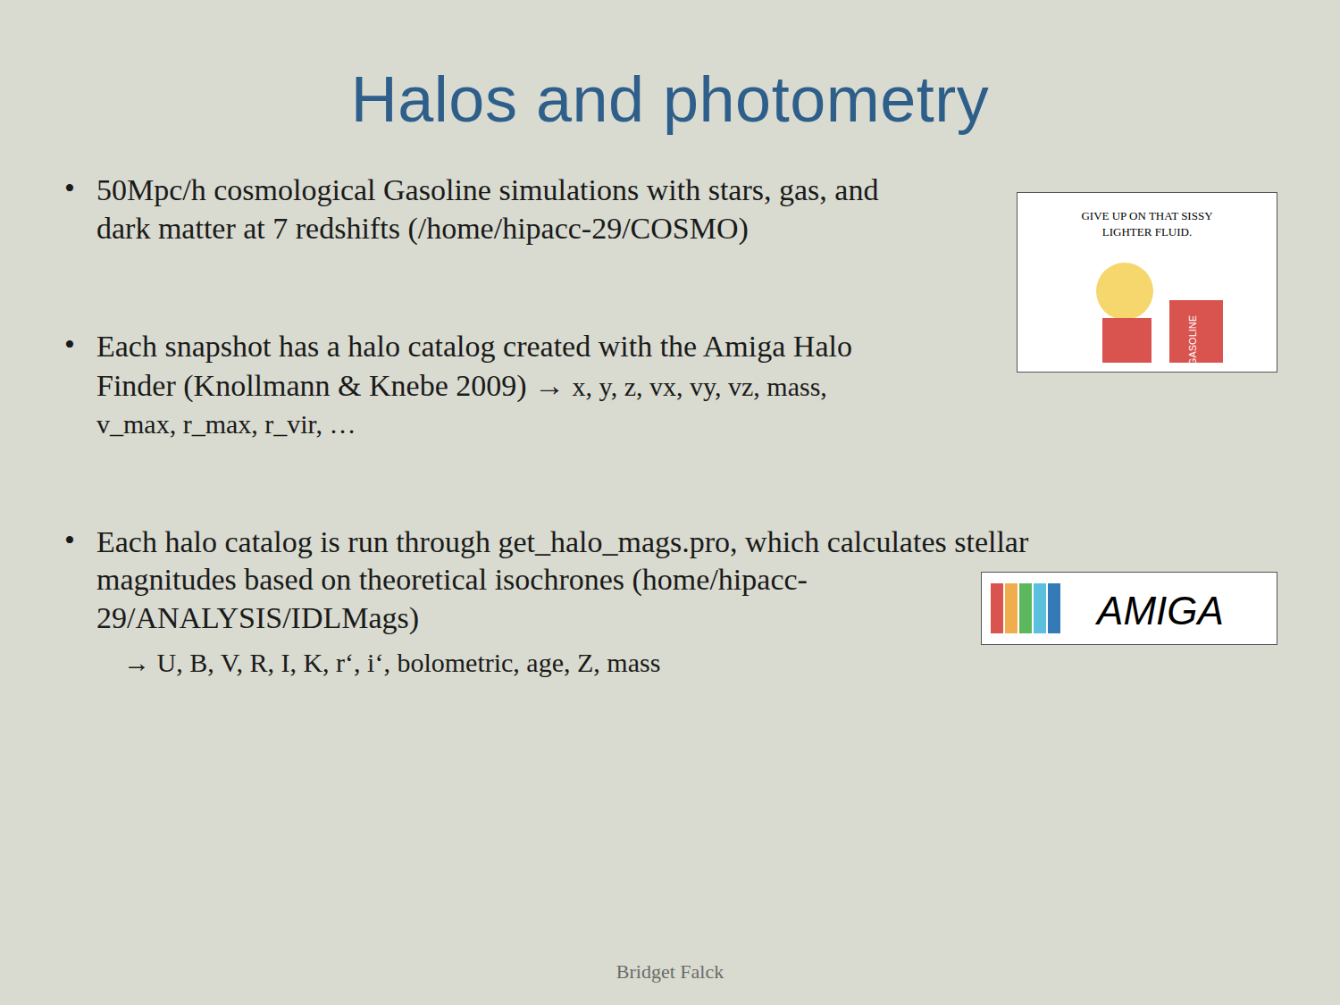Halos and photometry
50Mpc/h cosmological Gasoline simulations with stars, gas, and dark matter at 7 redshifts (/home/hipacc-29/COSMO)
Each snapshot has a halo catalog created with the Amiga Halo Finder (Knollmann & Knebe 2009) → x, y, z, vx, vy, vz, mass, v_max, r_max, r_vir, …
Each halo catalog is run through get_halo_mags.pro, which calculates stellar magnitudes based on theoretical isochrones (home/hipacc-29/ANALYSIS/IDLMags) → U, B, V, R, I, K, r‘, i‘, bolometric, age, Z, mass
Bridget Falck